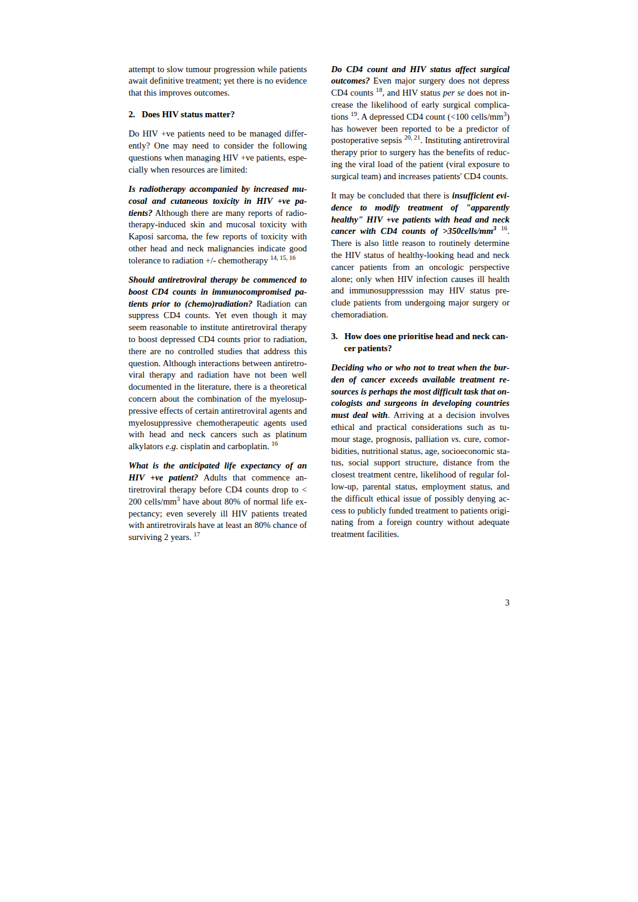attempt to slow tumour progression while patients await definitive treatment; yet there is no evidence that this improves outcomes.
2. Does HIV status matter?
Do HIV +ve patients need to be managed differently? One may need to consider the following questions when managing HIV +ve patients, especially when resources are limited:
Is radiotherapy accompanied by increased mucosal and cutaneous toxicity in HIV +ve patients? Although there are many reports of radiotherapy-induced skin and mucosal toxicity with Kaposi sarcoma, the few reports of toxicity with other head and neck malignancies indicate good tolerance to radiation +/- chemotherapy 14, 15, 16
Should antiretroviral therapy be commenced to boost CD4 counts in immunocompromised patients prior to (chemo)radiation? Radiation can suppress CD4 counts. Yet even though it may seem reasonable to institute antiretroviral therapy to boost depressed CD4 counts prior to radiation, there are no controlled studies that address this question. Although interactions between antiretroviral therapy and radiation have not been well documented in the literature, there is a theoretical concern about the combination of the myelosuppressive effects of certain antiretroviral agents and myelosuppressive chemotherapeutic agents used with head and neck cancers such as platinum alkylators e.g. cisplatin and carboplatin. 16
What is the anticipated life expectancy of an HIV +ve patient? Adults that commence antiretroviral therapy before CD4 counts drop to < 200 cells/mm3 have about 80% of normal life expectancy; even severely ill HIV patients treated with antiretrovirals have at least an 80% chance of surviving 2 years. 17
Do CD4 count and HIV status affect surgical outcomes? Even major surgery does not depress CD4 counts 18, and HIV status per se does not increase the likelihood of early surgical complications 19. A depressed CD4 count (<100 cells/mm3) has however been reported to be a predictor of postoperative sepsis 20, 21. Instituting antiretroviral therapy prior to surgery has the benefits of reducing the viral load of the patient (viral exposure to surgical team) and increases patients' CD4 counts.
It may be concluded that there is insufficient evidence to modify treatment of "apparently healthy" HIV +ve patients with head and neck cancer with CD4 counts of >350cells/mm3 16. There is also little reason to routinely determine the HIV status of healthy-looking head and neck cancer patients from an oncologic perspective alone; only when HIV infection causes ill health and immunosuppresssion may HIV status preclude patients from undergoing major surgery or chemoradiation.
3. How does one prioritise head and neck cancer patients?
Deciding who or who not to treat when the burden of cancer exceeds available treatment resources is perhaps the most difficult task that oncologists and surgeons in developing countries must deal with. Arriving at a decision involves ethical and practical considerations such as tumour stage, prognosis, palliation vs. cure, comorbidities, nutritional status, age, socioeconomic status, social support structure, distance from the closest treatment centre, likelihood of regular follow-up, parental status, employment status, and the difficult ethical issue of possibly denying access to publicly funded treatment to patients originating from a foreign country without adequate treatment facilities.
3